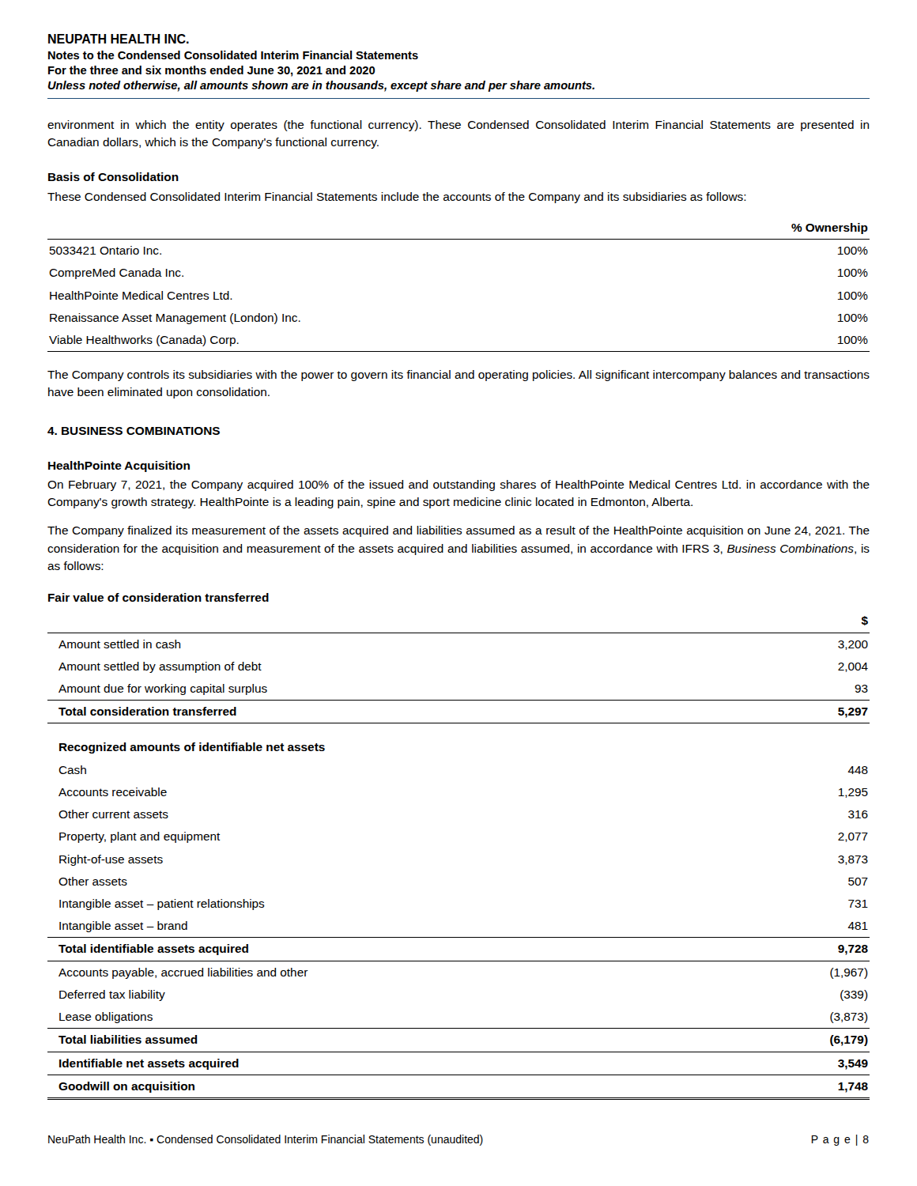NEUPATH HEALTH INC.
Notes to the Condensed Consolidated Interim Financial Statements
For the three and six months ended June 30, 2021 and 2020
Unless noted otherwise, all amounts shown are in thousands, except share and per share amounts.
environment in which the entity operates (the functional currency). These Condensed Consolidated Interim Financial Statements are presented in Canadian dollars, which is the Company's functional currency.
Basis of Consolidation
These Condensed Consolidated Interim Financial Statements include the accounts of the Company and its subsidiaries as follows:
| | % Ownership |
| 5033421 Ontario Inc. | 100% |
| CompreMed Canada Inc. | 100% |
| HealthPointe Medical Centres Ltd. | 100% |
| Renaissance Asset Management (London) Inc. | 100% |
| Viable Healthworks (Canada) Corp. | 100% |
The Company controls its subsidiaries with the power to govern its financial and operating policies. All significant intercompany balances and transactions have been eliminated upon consolidation.
4. BUSINESS COMBINATIONS
HealthPointe Acquisition
On February 7, 2021, the Company acquired 100% of the issued and outstanding shares of HealthPointe Medical Centres Ltd. in accordance with the Company's growth strategy. HealthPointe is a leading pain, spine and sport medicine clinic located in Edmonton, Alberta.
The Company finalized its measurement of the assets acquired and liabilities assumed as a result of the HealthPointe acquisition on June 24, 2021. The consideration for the acquisition and measurement of the assets acquired and liabilities assumed, in accordance with IFRS 3, Business Combinations, is as follows:
Fair value of consideration transferred
| | $ |
| Amount settled in cash | 3,200 |
| Amount settled by assumption of debt | 2,004 |
| Amount due for working capital surplus | 93 |
| Total consideration transferred | 5,297 |
| Recognized amounts of identifiable net assets | |
| Cash | 448 |
| Accounts receivable | 1,295 |
| Other current assets | 316 |
| Property, plant and equipment | 2,077 |
| Right-of-use assets | 3,873 |
| Other assets | 507 |
| Intangible asset – patient relationships | 731 |
| Intangible asset – brand | 481 |
| Total identifiable assets acquired | 9,728 |
| Accounts payable, accrued liabilities and other | (1,967) |
| Deferred tax liability | (339) |
| Lease obligations | (3,873) |
| Total liabilities assumed | (6,179) |
| Identifiable net assets acquired | 3,549 |
| Goodwill on acquisition | 1,748 |
NeuPath Health Inc. ▪ Condensed Consolidated Interim Financial Statements (unaudited)
P a g e | 8